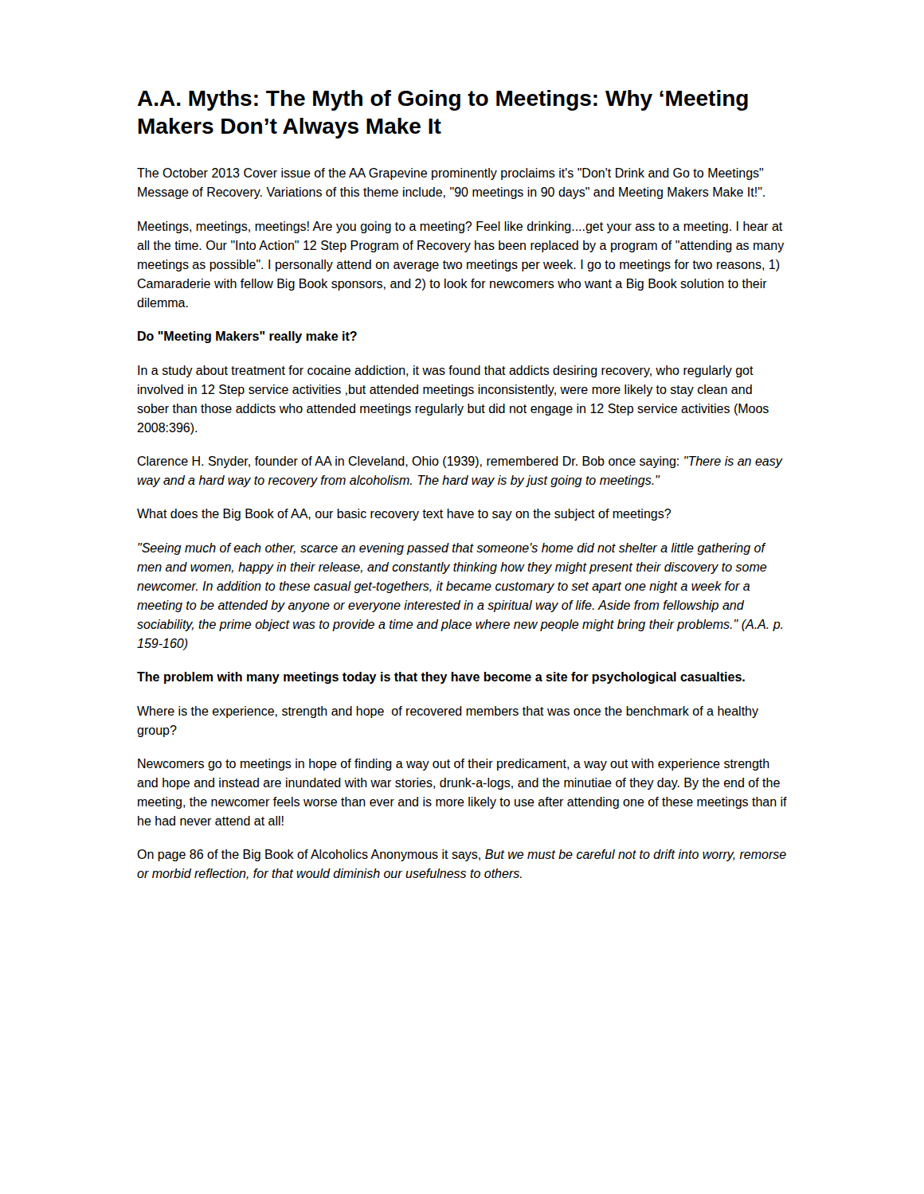A.A. Myths: The Myth of Going to Meetings: Why ‘Meeting Makers Don’t Always Make It
The October 2013 Cover issue of the AA Grapevine prominently proclaims it's "Don't Drink and Go to Meetings" Message of Recovery. Variations of this theme include, "90 meetings in 90 days" and Meeting Makers Make It!".
Meetings, meetings, meetings! Are you going to a meeting? Feel like drinking....get your ass to a meeting. I hear at all the time. Our "Into Action" 12 Step Program of Recovery has been replaced by a program of "attending as many meetings as possible". I personally attend on average two meetings per week. I go to meetings for two reasons, 1) Camaraderie with fellow Big Book sponsors, and 2) to look for newcomers who want a Big Book solution to their dilemma.
Do "Meeting Makers" really make it?
In a study about treatment for cocaine addiction, it was found that addicts desiring recovery, who regularly got involved in 12 Step service activities ,but attended meetings inconsistently, were more likely to stay clean and sober than those addicts who attended meetings regularly but did not engage in 12 Step service activities (Moos 2008:396).
Clarence H. Snyder, founder of AA in Cleveland, Ohio (1939), remembered Dr. Bob once saying: "There is an easy way and a hard way to recovery from alcoholism. The hard way is by just going to meetings."
What does the Big Book of AA, our basic recovery text have to say on the subject of meetings?
"Seeing much of each other, scarce an evening passed that someone's home did not shelter a little gathering of men and women, happy in their release, and constantly thinking how they might present their discovery to some newcomer. In addition to these casual get-togethers, it became customary to set apart one night a week for a meeting to be attended by anyone or everyone interested in a spiritual way of life. Aside from fellowship and sociability, the prime object was to provide a time and place where new people might bring their problems." (A.A. p. 159-160)
The problem with many meetings today is that they have become a site for psychological casualties.
Where is the experience, strength and hope of recovered members that was once the benchmark of a healthy group?
Newcomers go to meetings in hope of finding a way out of their predicament, a way out with experience strength and hope and instead are inundated with war stories, drunk-a-logs, and the minutiae of they day. By the end of the meeting, the newcomer feels worse than ever and is more likely to use after attending one of these meetings than if he had never attend at all!
On page 86 of the Big Book of Alcoholics Anonymous it says, But we must be careful not to drift into worry, remorse or morbid reflection, for that would diminish our usefulness to others.